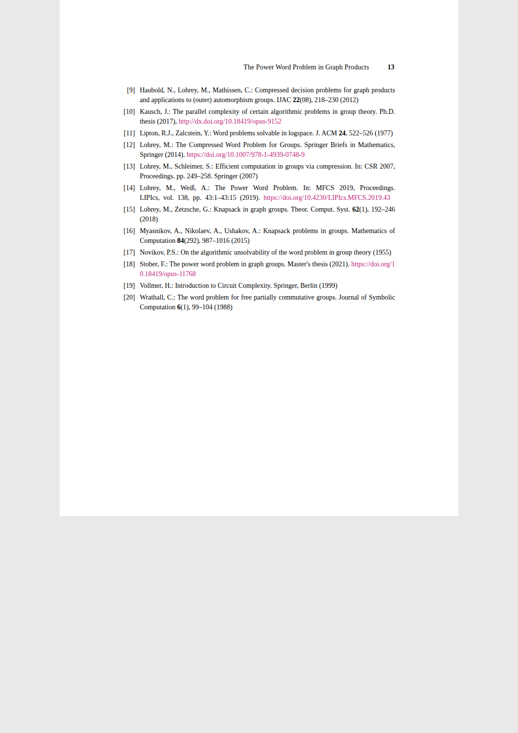The Power Word Problem in Graph Products 13
[9] Haubold, N., Lohrey, M., Mathissen, C.: Compressed decision problems for graph products and applications to (outer) automorphism groups. IJAC 22(08), 218–230 (2012)
[10] Kausch, J.: The parallel complexity of certain algorithmic problems in group theory. Ph.D. thesis (2017), http://dx.doi.org/10.18419/opus-9152
[11] Lipton, R.J., Zalcstein, Y.: Word problems solvable in logspace. J. ACM 24, 522–526 (1977)
[12] Lohrey, M.: The Compressed Word Problem for Groups. Springer Briefs in Mathematics, Springer (2014). https://doi.org/10.1007/978-1-4939-0748-9
[13] Lohrey, M., Schleimer, S.: Efficient computation in groups via compression. In: CSR 2007, Proceedings. pp. 249–258. Springer (2007)
[14] Lohrey, M., Weiß, A.: The Power Word Problem. In: MFCS 2019, Proceedings. LIPIcs, vol. 138, pp. 43:1–43:15 (2019). https://doi.org/10.4230/LIPIcs.MFCS.2019.43
[15] Lohrey, M., Zetzsche, G.: Knapsack in graph groups. Theor. Comput. Syst. 62(1), 192–246 (2018)
[16] Myasnikov, A., Nikolaev, A., Ushakov, A.: Knapsack problems in groups. Mathematics of Computation 84(292), 987–1016 (2015)
[17] Novikov, P.S.: On the algorithmic unsolvability of the word problem in group theory (1955)
[18] Stober, F.: The power word problem in graph groups. Master's thesis (2021). https://doi.org/10.18419/opus-11768
[19] Vollmer, H.: Introduction to Circuit Complexity. Springer, Berlin (1999)
[20] Wrathall, C.: The word problem for free partially commutative groups. Journal of Symbolic Computation 6(1), 99–104 (1988)